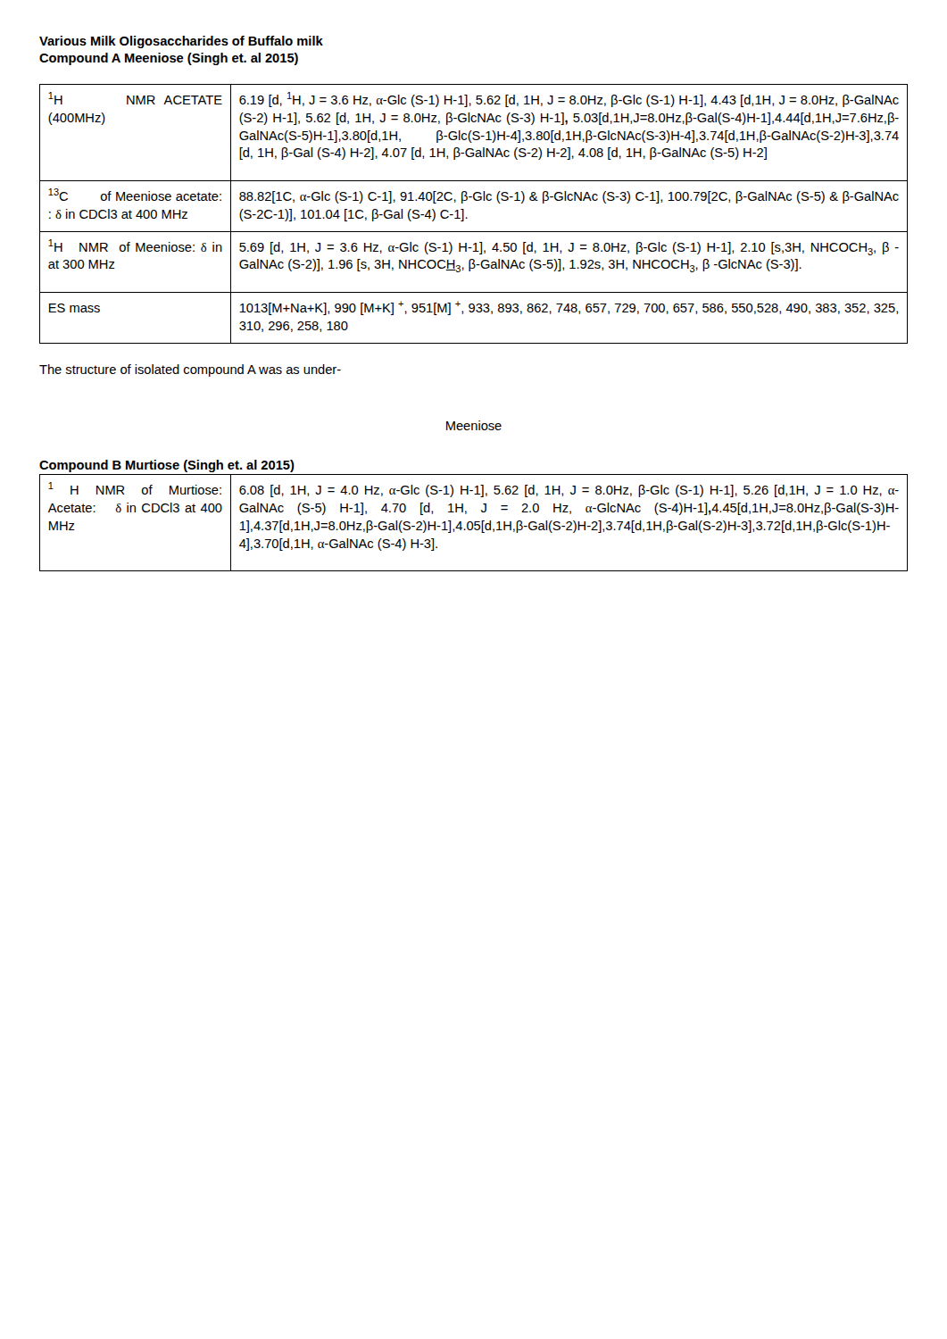Various Milk Oligosaccharides of Buffalo milk
Compound A Meeniose (Singh et. al 2015)
| 1 H NMR ACETATE (400MHz) | 6.19 [d, 1 H, J = 3.6 Hz, α -Glc (S-1) H-1], 5.62 [d, 1H, J = 8.0Hz, β-Glc (S-1) H-1], 4.43 [d,1H, J = 8.0Hz, β-GalNAc (S-2) H-1], 5.62 [d, 1H, J = 8.0Hz, β-GlcNAc (S-3) H-1] , 5.03[d,1H,J=8.0Hz,β-Gal(S-4)H-1],4.44[d,1H,J=7.6Hz,β-GalNAc(S-5)H-1],3.80[d,1H, β-Glc(S-1)H-4],3.80[d,1H,β-GlcNAc(S-3)H-4],3.74[d,1H,β-GalNAc(S-2)H-3],3.74 [d, 1H, β-Gal (S-4) H-2], 4.07 [d, 1H, β-GalNAc (S-2) H-2], 4.08 [d, 1H, β-GalNAc (S-5) H-2] |
| 13 C of Meeniose acetate: : δ in CDCl3 at 400 MHz | 88.82[1C, α -Glc (S-1) C-1], 91.40[2C, β-Glc (S-1) & β-GlcNAc (S-3) C-1], 100.79[2C, β-GalNAc (S-5) & β-GalNAc (S-2C-1)], 101.04 [1C, β-Gal (S-4) C-1]. |
| 1 H NMR of Meeniose: δ in at 300 MHz | 5.69 [d, 1H, J = 3.6 Hz, α -Glc (S-1) H-1], 4.50 [d, 1H, J = 8.0Hz, β-Glc (S-1) H-1], 2.10 [s,3H, NHCOCH 3 , β -GalNAc (S-2)], 1.96 [s, 3H, NHCOC H 3 , β-GalNAc (S-5)], 1.92s, 3H, NHCOCH 3 , β -GlcNAc (S-3)]. |
| ES mass | 1013[M+Na+K], 990 [M+K] + , 951[M] + , 933, 893, 862, 748, 657, 729, 700, 657, 586, 550,528, 490, 383, 352, 325, 310, 296, 258, 180 |
The structure of isolated compound A was as under-
Meeniose
Compound B Murtiose (Singh et. al 2015)
| 1 H NMR of Murtiose: Acetate: δ in CDCl3 at 400 MHz | 6.08 [d, 1H, J = 4.0 Hz, α -Glc (S-1) H-1], 5.62 [d, 1H, J = 8.0Hz, β-Glc (S-1) H-1], 5.26 [d,1H, J = 1.0 Hz, α -GalNAc (S-5) H-1], 4.70 [d, 1H, J = 2.0 Hz, α -GlcNAc (S-4)H-1] , 4.45[d,1H,J=8.0Hz,β-Gal(S-3)H-1],4.37[d,1H,J=8.0Hz,β-Gal(S-2)H-1],4.05[d,1H,β-Gal(S-2)H-2],3.74[d,1H,β-Gal(S-2)H-3],3.72[d,1H,β-Glc(S-1)H-4],3.70[d,1H, α -GalNAc (S-4) H-3]. |